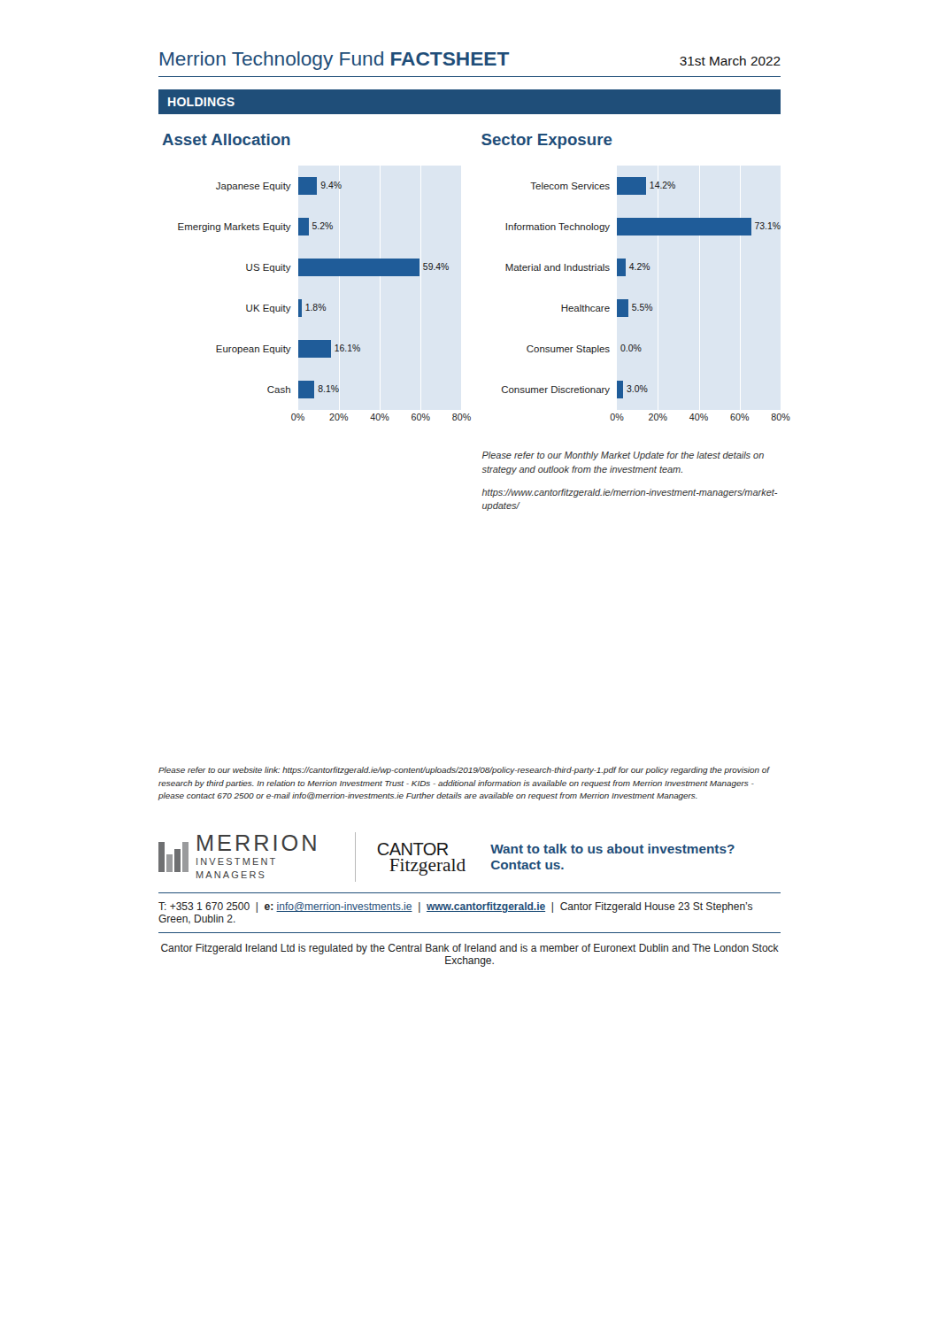Merrion Technology Fund FACTSHEET
31st March 2022
HOLDINGS
Asset Allocation
Japanese Equity
9.4%
Emerging Markets Equity
5.2%
US Equity
59.4%
UK Equity
1.8%
European Equity
16.1%
Cash
8.1%
0% 20% 40% 60% 80%
Sector Exposure
Telecom Services
14.2%
Information Technology
73.1%
Material and Industrials
4.2%
Healthcare
5.5%
Consumer Staples
0.0%
Consumer Discretionary
3.0%
0% 20% 40% 60% 80%
Please refer to our Monthly Market Update for the latest details on strategy and outlook from the investment team.
https://www.cantorfitzgerald.ie/merrion-investment-managers/market-updates/
Please refer to our website link: https://cantorfitzgerald.ie/wp-content/uploads/2019/08/policy-research-third-party-1.pdf for our policy regarding the provision of research by third parties. In relation to Merrion Investment Trust - KIDs - additional information is available on request from Merrion Investment Managers - please contact 670 2500 or e-mail info@merrion-investments.ie Further details are available on request from Merrion Investment Managers.
MERRION
INVESTMENT MANAGERS
CANTOR
Fitzgerald
Want to talk to us about investments? Contact us.
T: +353 1 670 2500 | e: info@merrion-investments.ie | www.cantorfitzgerald.ie | Cantor Fitzgerald House 23 St Stephen’s Green, Dublin 2.
Cantor Fitzgerald Ireland Ltd is regulated by the Central Bank of Ireland and is a member of Euronext Dublin and The London Stock Exchange.